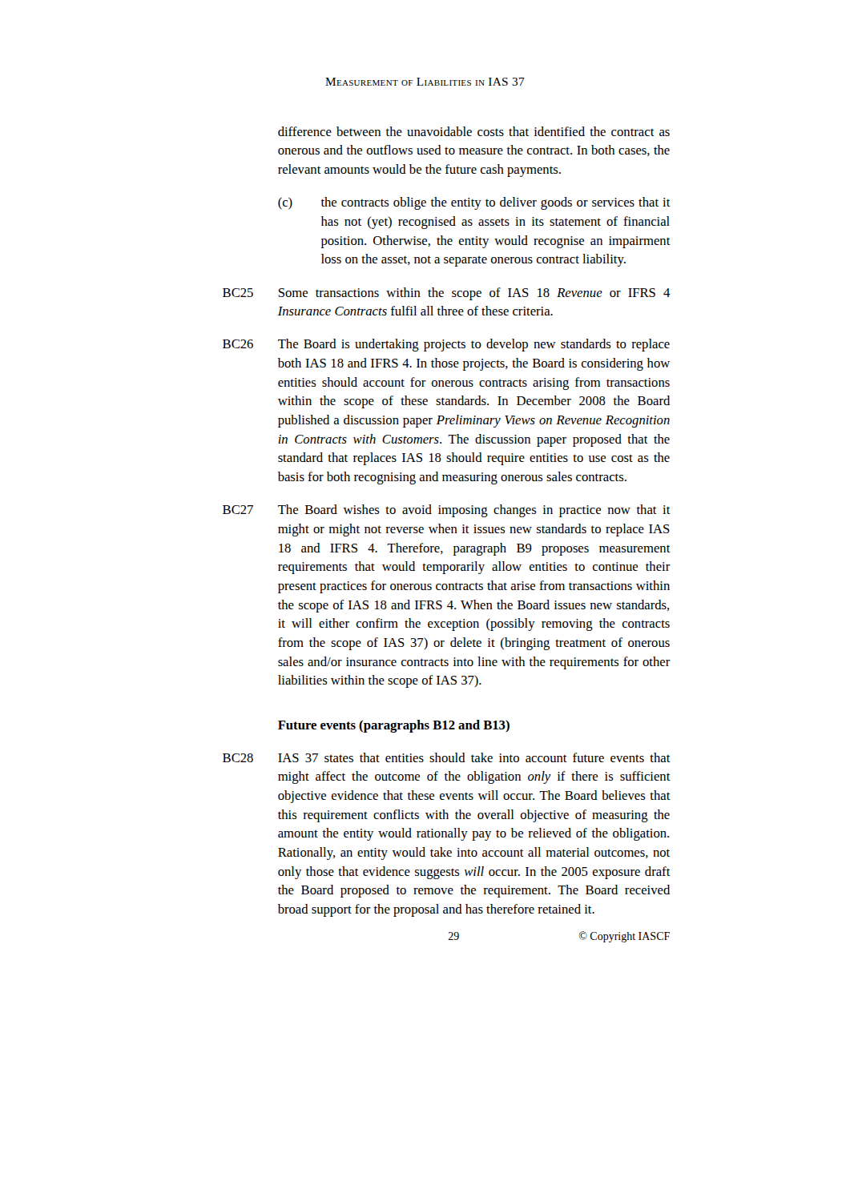Measurement of Liabilities in IAS 37
difference between the unavoidable costs that identified the contract as onerous and the outflows used to measure the contract. In both cases, the relevant amounts would be the future cash payments.
(c) the contracts oblige the entity to deliver goods or services that it has not (yet) recognised as assets in its statement of financial position. Otherwise, the entity would recognise an impairment loss on the asset, not a separate onerous contract liability.
BC25 Some transactions within the scope of IAS 18 Revenue or IFRS 4 Insurance Contracts fulfil all three of these criteria.
BC26 The Board is undertaking projects to develop new standards to replace both IAS 18 and IFRS 4. In those projects, the Board is considering how entities should account for onerous contracts arising from transactions within the scope of these standards. In December 2008 the Board published a discussion paper Preliminary Views on Revenue Recognition in Contracts with Customers. The discussion paper proposed that the standard that replaces IAS 18 should require entities to use cost as the basis for both recognising and measuring onerous sales contracts.
BC27 The Board wishes to avoid imposing changes in practice now that it might or might not reverse when it issues new standards to replace IAS 18 and IFRS 4. Therefore, paragraph B9 proposes measurement requirements that would temporarily allow entities to continue their present practices for onerous contracts that arise from transactions within the scope of IAS 18 and IFRS 4. When the Board issues new standards, it will either confirm the exception (possibly removing the contracts from the scope of IAS 37) or delete it (bringing treatment of onerous sales and/or insurance contracts into line with the requirements for other liabilities within the scope of IAS 37).
Future events (paragraphs B12 and B13)
BC28 IAS 37 states that entities should take into account future events that might affect the outcome of the obligation only if there is sufficient objective evidence that these events will occur. The Board believes that this requirement conflicts with the overall objective of measuring the amount the entity would rationally pay to be relieved of the obligation. Rationally, an entity would take into account all material outcomes, not only those that evidence suggests will occur. In the 2005 exposure draft the Board proposed to remove the requirement. The Board received broad support for the proposal and has therefore retained it.
29 © Copyright IASCF